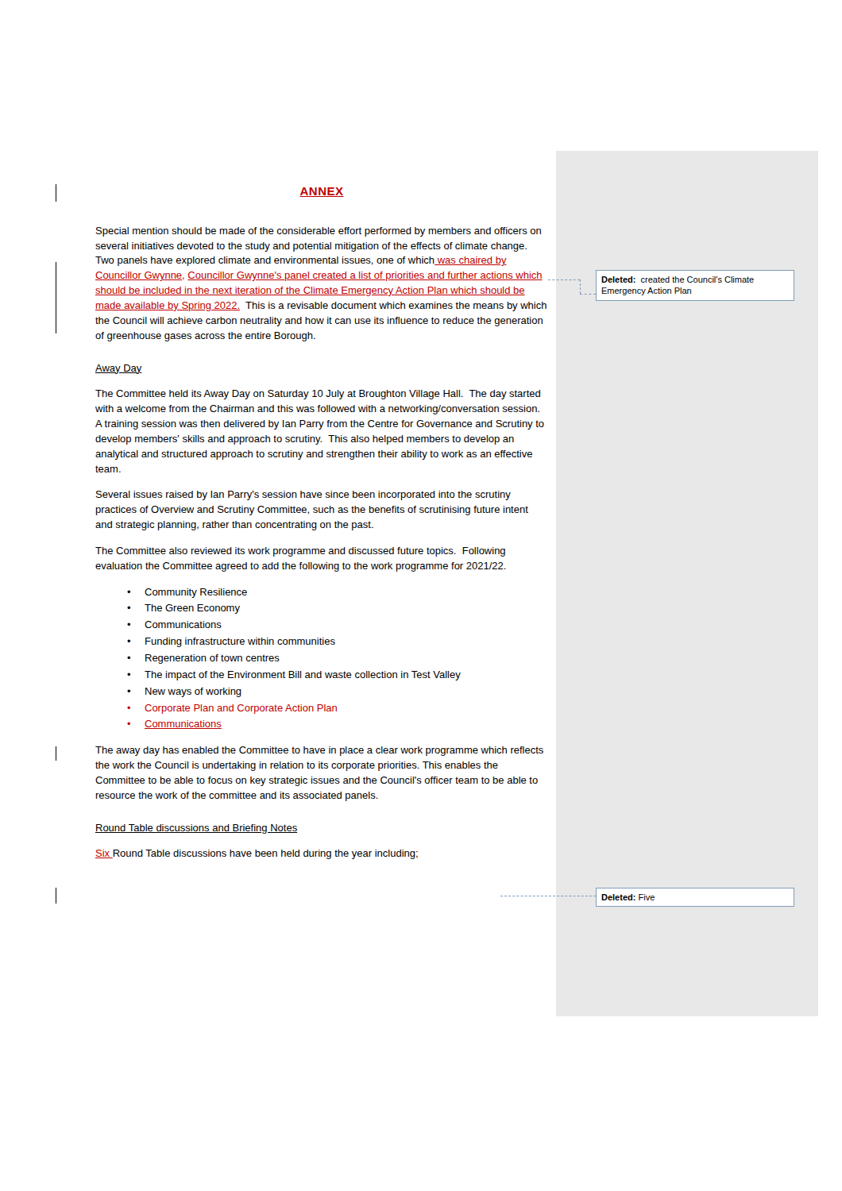ANNEX
Special mention should be made of the considerable effort performed by members and officers on several initiatives devoted to the study and potential mitigation of the effects of climate change. Two panels have explored climate and environmental issues, one of which was chaired by Councillor Gwynne, Councillor Gwynne's panel created a list of priorities and further actions which should be included in the next iteration of the Climate Emergency Action Plan which should be made available by Spring 2022. This is a revisable document which examines the means by which the Council will achieve carbon neutrality and how it can use its influence to reduce the generation of greenhouse gases across the entire Borough.
Away Day
The Committee held its Away Day on Saturday 10 July at Broughton Village Hall. The day started with a welcome from the Chairman and this was followed with a networking/conversation session. A training session was then delivered by Ian Parry from the Centre for Governance and Scrutiny to develop members' skills and approach to scrutiny. This also helped members to develop an analytical and structured approach to scrutiny and strengthen their ability to work as an effective team.
Several issues raised by Ian Parry's session have since been incorporated into the scrutiny practices of Overview and Scrutiny Committee, such as the benefits of scrutinising future intent and strategic planning, rather than concentrating on the past.
The Committee also reviewed its work programme and discussed future topics. Following evaluation the Committee agreed to add the following to the work programme for 2021/22.
Community Resilience
The Green Economy
Communications
Funding infrastructure within communities
Regeneration of town centres
The impact of the Environment Bill and waste collection in Test Valley
New ways of working
Corporate Plan and Corporate Action Plan
Communications
The away day has enabled the Committee to have in place a clear work programme which reflects the work the Council is undertaking in relation to its corporate priorities. This enables the Committee to be able to focus on key strategic issues and the Council's officer team to be able to resource the work of the committee and its associated panels.
Round Table discussions and Briefing Notes
Six Round Table discussions have been held during the year including;
Deleted: created the Council's Climate Emergency Action Plan
Deleted: Five